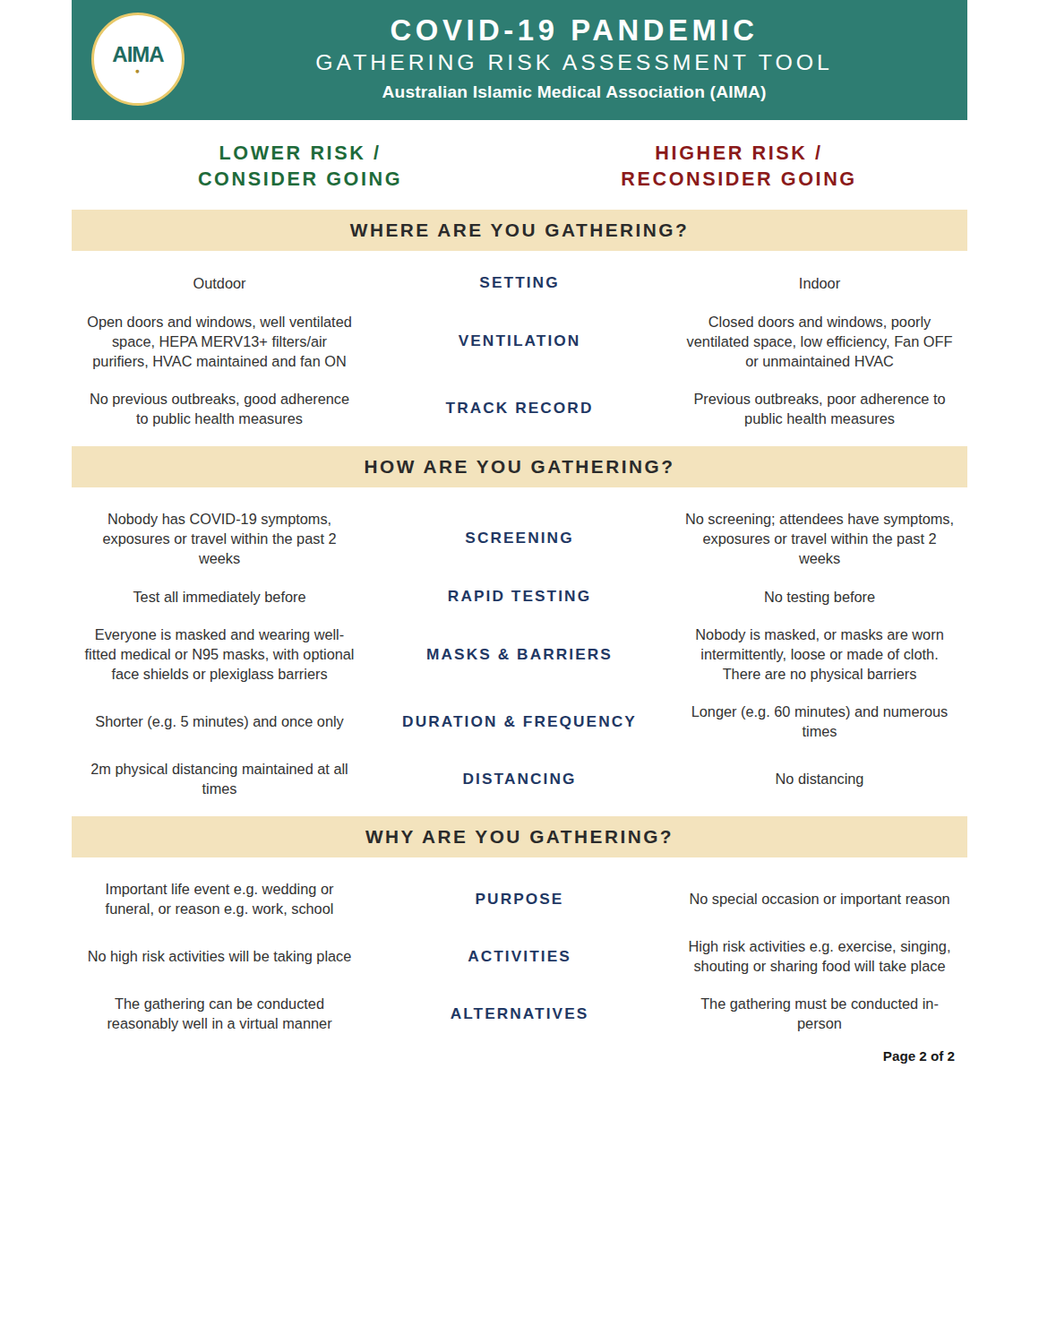AIMA●
COVID-19 Pandemic
Gathering Risk Assessment Tool
Australian Islamic Medical Association (AIMA)
Lower Risk /
Consider Going
Higher Risk /
Reconsider Going
Where are you gathering?
| Outdoor | Setting | Indoor |
| Open doors and windows, well ventilated space, HEPA MERV13+ filters/air purifiers, HVAC maintained and fan ON | Ventilation | Closed doors and windows, poorly ventilated space, low efficiency, Fan OFF or unmaintained HVAC |
| No previous outbreaks, good adherence to public health measures | Track Record | Previous outbreaks, poor adherence to public health measures |
How are you gathering?
| Nobody has COVID-19 symptoms, exposures or travel within the past 2 weeks | Screening | No screening; attendees have symptoms, exposures or travel within the past 2 weeks |
| Test all immediately before | Rapid Testing | No testing before |
| Everyone is masked and wearing well-fitted medical or N95 masks, with optional face shields or plexiglass barriers | Masks & Barriers | Nobody is masked, or masks are worn intermittently, loose or made of cloth. There are no physical barriers |
| Shorter (e.g. 5 minutes) and once only | Duration & Frequency | Longer (e.g. 60 minutes) and numerous times |
| 2m physical distancing maintained at all times | Distancing | No distancing |
Why are you gathering?
| Important life event e.g. wedding or funeral, or reason e.g. work, school | Purpose | No special occasion or important reason |
| No high risk activities will be taking place | Activities | High risk activities e.g. exercise, singing, shouting or sharing food will take place |
| The gathering can be conducted reasonably well in a virtual manner | Alternatives | The gathering must be conducted in-person |
Page 2 of 2